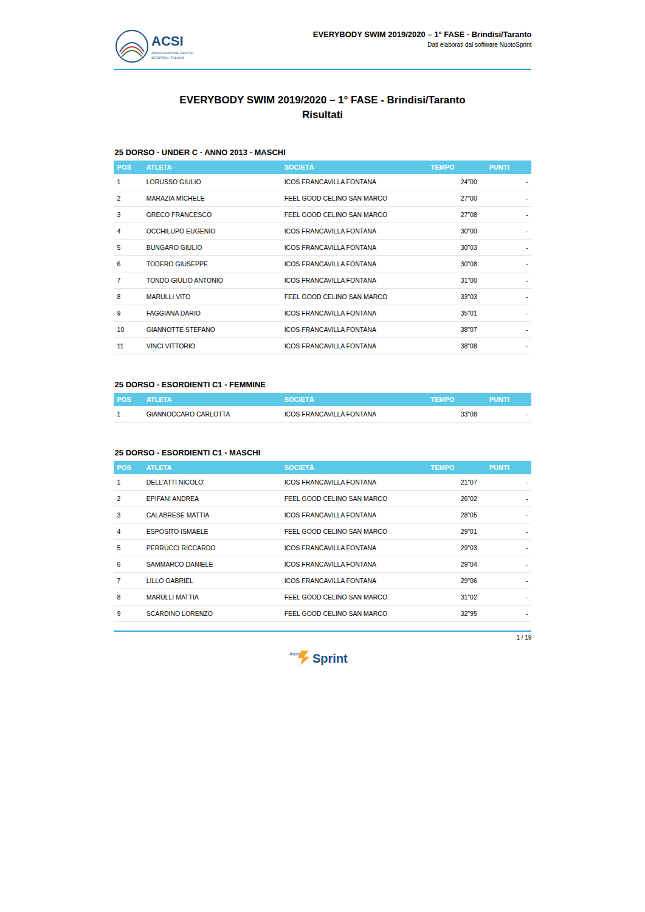ACSI ASSOCIAZIONE CENTRI SPORTIVI ITALIANI
EVERYBODY SWIM 2019/2020 – 1° FASE - Brindisi/Taranto
Dati elaborati dal software NuotoSprint
EVERYBODY SWIM 2019/2020 – 1° FASE - Brindisi/Taranto Risultati
25 DORSO - UNDER C - ANNO 2013 - MASCHI
| POS | ATLETA | SOCIETÀ | TEMPO | PUNTI |
| --- | --- | --- | --- | --- |
| 1 | LORUSSO GIULIO | ICOS FRANCAVILLA FONTANA | 24"00 | - |
| 2 | MARAZIA MICHELE | FEEL GOOD CELINO SAN MARCO | 27"00 | - |
| 3 | GRECO FRANCESCO | FEEL GOOD CELINO SAN MARCO | 27"08 | - |
| 4 | OCCHILUPO EUGENIO | ICOS FRANCAVILLA FONTANA | 30"00 | - |
| 5 | BUNGARO GIULIO | ICOS FRANCAVILLA FONTANA | 30"03 | - |
| 6 | TODERO GIUSEPPE | ICOS FRANCAVILLA FONTANA | 30"08 | - |
| 7 | TONDO GIULIO ANTONIO | ICOS FRANCAVILLA FONTANA | 31"00 | - |
| 8 | MARULLI VITO | FEEL GOOD CELINO SAN MARCO | 33"03 | - |
| 9 | FAGGIANA DARIO | ICOS FRANCAVILLA FONTANA | 35"01 | - |
| 10 | GIANNOTTE STEFANO | ICOS FRANCAVILLA FONTANA | 38"07 | - |
| 11 | VINCI VITTORIO | ICOS FRANCAVILLA FONTANA | 38"08 | - |
25 DORSO - ESORDIENTI C1 - FEMMINE
| POS | ATLETA | SOCIETÀ | TEMPO | PUNTI |
| --- | --- | --- | --- | --- |
| 1 | GIANNOCCARO CARLOTTA | ICOS FRANCAVILLA FONTANA | 33"08 | - |
25 DORSO - ESORDIENTI C1 - MASCHI
| POS | ATLETA | SOCIETÀ | TEMPO | PUNTI |
| --- | --- | --- | --- | --- |
| 1 | DELL'ATTI NICOLO' | ICOS FRANCAVILLA FONTANA | 21"07 | - |
| 2 | EPIFANI ANDREA | FEEL GOOD CELINO SAN MARCO | 26"02 | - |
| 3 | CALABRESE MATTIA | ICOS FRANCAVILLA FONTANA | 28"05 | - |
| 4 | ESPOSITO ISMAELE | FEEL GOOD CELINO SAN MARCO | 29"01 | - |
| 5 | PERRUCCI RICCARDO | ICOS FRANCAVILLA FONTANA | 29"03 | - |
| 6 | SAMMARCO DANIELE | ICOS FRANCAVILLA FONTANA | 29"04 | - |
| 7 | LILLO GABRIEL | ICOS FRANCAVILLA FONTANA | 29"06 | - |
| 8 | MARULLI MATTIA | FEEL GOOD CELINO SAN MARCO | 31"02 | - |
| 9 | SCARDINO LORENZO | FEEL GOOD CELINO SAN MARCO | 32"95 | - |
1 / 19
Asse Sprint